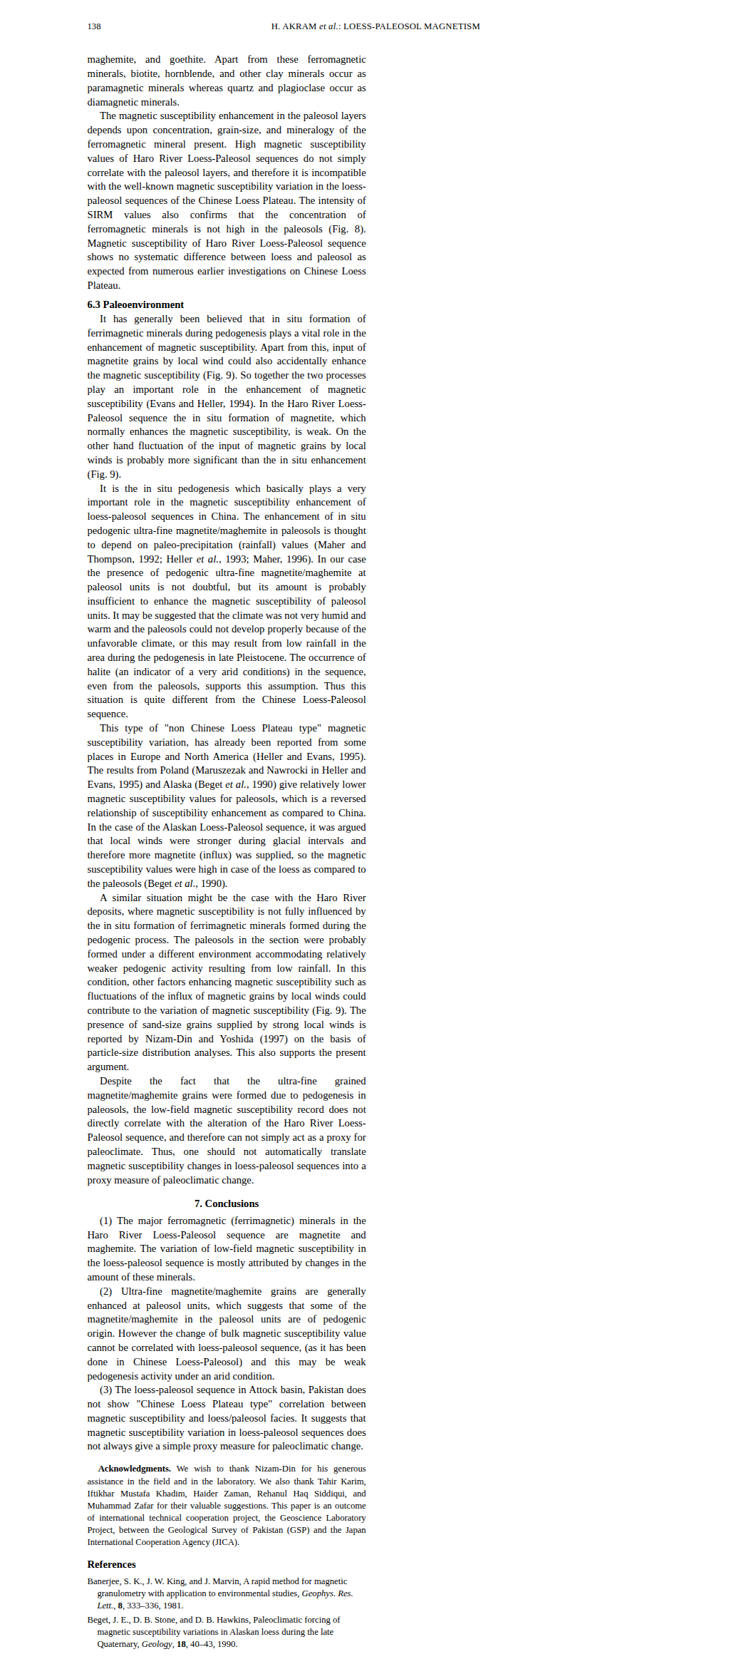138 H. AKRAM et al.: LOESS-PALEOSOL MAGNETISM
maghemite, and goethite. Apart from these ferromagnetic minerals, biotite, hornblende, and other clay minerals occur as paramagnetic minerals whereas quartz and plagioclase occur as diamagnetic minerals.
The magnetic susceptibility enhancement in the paleosol layers depends upon concentration, grain-size, and mineralogy of the ferromagnetic mineral present. High magnetic susceptibility values of Haro River Loess-Paleosol sequences do not simply correlate with the paleosol layers, and therefore it is incompatible with the well-known magnetic susceptibility variation in the loess-paleosol sequences of the Chinese Loess Plateau. The intensity of SIRM values also confirms that the concentration of ferromagnetic minerals is not high in the paleosols (Fig. 8). Magnetic susceptibility of Haro River Loess-Paleosol sequence shows no systematic difference between loess and paleosol as expected from numerous earlier investigations on Chinese Loess Plateau.
6.3 Paleoenvironment
It has generally been believed that in situ formation of ferrimagnetic minerals during pedogenesis plays a vital role in the enhancement of magnetic susceptibility. Apart from this, input of magnetite grains by local wind could also accidentally enhance the magnetic susceptibility (Fig. 9). So together the two processes play an important role in the enhancement of magnetic susceptibility (Evans and Heller, 1994). In the Haro River Loess-Paleosol sequence the in situ formation of magnetite, which normally enhances the magnetic susceptibility, is weak. On the other hand fluctuation of the input of magnetic grains by local winds is probably more significant than the in situ enhancement (Fig. 9).
It is the in situ pedogenesis which basically plays a very important role in the magnetic susceptibility enhancement of loess-paleosol sequences in China. The enhancement of in situ pedogenic ultra-fine magnetite/maghemite in paleosols is thought to depend on paleo-precipitation (rainfall) values (Maher and Thompson, 1992; Heller et al., 1993; Maher, 1996). In our case the presence of pedogenic ultra-fine magnetite/maghemite at paleosol units is not doubtful, but its amount is probably insufficient to enhance the magnetic susceptibility of paleosol units. It may be suggested that the climate was not very humid and warm and the paleosols could not develop properly because of the unfavorable climate, or this may result from low rainfall in the area during the pedogenesis in late Pleistocene. The occurrence of halite (an indicator of a very arid conditions) in the sequence, even from the paleosols, supports this assumption. Thus this situation is quite different from the Chinese Loess-Paleosol sequence.
This type of "non Chinese Loess Plateau type" magnetic susceptibility variation, has already been reported from some places in Europe and North America (Heller and Evans, 1995). The results from Poland (Maruszezak and Nawrocki in Heller and Evans, 1995) and Alaska (Beget et al., 1990) give relatively lower magnetic susceptibility values for paleosols, which is a reversed relationship of susceptibility enhancement as compared to China. In the case of the Alaskan Loess-Paleosol sequence, it was argued that local winds were stronger during glacial intervals and therefore more magnetite (influx) was supplied, so the magnetic susceptibility values were high in case of the loess as compared to the paleosols (Beget et al., 1990).
A similar situation might be the case with the Haro River deposits, where magnetic susceptibility is not fully influenced by the in situ formation of ferrimagnetic minerals formed during the pedogenic process. The paleosols in the section were probably formed under a different environment accommodating relatively weaker pedogenic activity resulting from low rainfall. In this condition, other factors enhancing magnetic susceptibility such as fluctuations of the influx of magnetic grains by local winds could contribute to the variation of magnetic susceptibility (Fig. 9). The presence of sand-size grains supplied by strong local winds is reported by Nizam-Din and Yoshida (1997) on the basis of particle-size distribution analyses. This also supports the present argument.
Despite the fact that the ultra-fine grained magnetite/maghemite grains were formed due to pedogenesis in paleosols, the low-field magnetic susceptibility record does not directly correlate with the alteration of the Haro River Loess-Paleosol sequence, and therefore can not simply act as a proxy for paleoclimate. Thus, one should not automatically translate magnetic susceptibility changes in loess-paleosol sequences into a proxy measure of paleoclimatic change.
7. Conclusions
(1) The major ferromagnetic (ferrimagnetic) minerals in the Haro River Loess-Paleosol sequence are magnetite and maghemite. The variation of low-field magnetic susceptibility in the loess-paleosol sequence is mostly attributed by changes in the amount of these minerals.
(2) Ultra-fine magnetite/maghemite grains are generally enhanced at paleosol units, which suggests that some of the magnetite/maghemite in the paleosol units are of pedogenic origin. However the change of bulk magnetic susceptibility value cannot be correlated with loess-paleosol sequence, (as it has been done in Chinese Loess-Paleosol) and this may be weak pedogenesis activity under an arid condition.
(3) The loess-paleosol sequence in Attock basin, Pakistan does not show "Chinese Loess Plateau type" correlation between magnetic susceptibility and loess/paleosol facies. It suggests that magnetic susceptibility variation in loess-paleosol sequences does not always give a simple proxy measure for paleoclimatic change.
Acknowledgments. We wish to thank Nizam-Din for his generous assistance in the field and in the laboratory. We also thank Tahir Karim, Iftikhar Mustafa Khadim, Haider Zaman, Rehanul Haq Siddiqui, and Muhammad Zafar for their valuable suggestions. This paper is an outcome of international technical cooperation project, the Geoscience Laboratory Project, between the Geological Survey of Pakistan (GSP) and the Japan International Cooperation Agency (JICA).
References
Banerjee, S. K., J. W. King, and J. Marvin, A rapid method for magnetic granulometry with application to environmental studies, Geophys. Res. Lett., 8, 333–336, 1981.
Beget, J. E., D. B. Stone, and D. B. Hawkins, Paleoclimatic forcing of magnetic susceptibility variations in Alaskan loess during the late Quaternary, Geology, 18, 40–43, 1990.